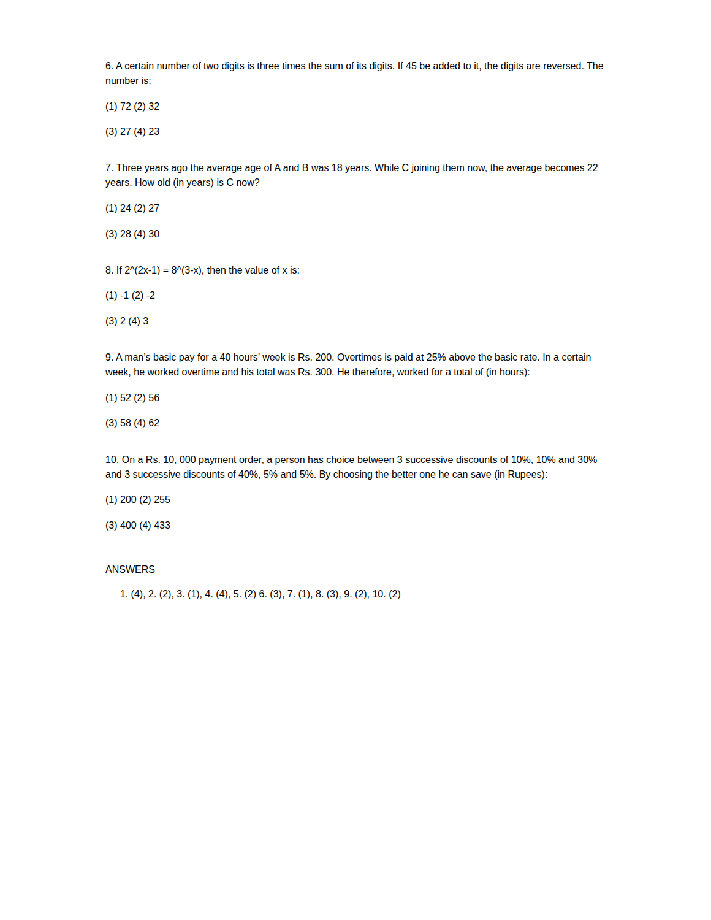6. A certain number of two digits is three times the sum of its digits. If 45 be added to it, the digits are reversed. The number is:
(1) 72 (2) 32
(3) 27 (4) 23
7. Three years ago the average age of A and B was 18 years. While C joining them now, the average becomes 22 years. How old (in years) is C now?
(1) 24 (2) 27
(3) 28 (4) 30
8. If 2^(2x-1) = 8^(3-x), then the value of x is:
(1) -1 (2) -2
(3) 2 (4) 3
9. A man’s basic pay for a 40 hours’ week is Rs. 200. Overtimes is paid at 25% above the basic rate. In a certain week, he worked overtime and his total was Rs. 300. He therefore, worked for a total of (in hours):
(1) 52 (2) 56
(3) 58 (4) 62
10. On a Rs. 10, 000 payment order, a person has choice between 3 successive discounts of 10%, 10% and 30% and 3 successive discounts of 40%, 5% and 5%. By choosing the better one he can save (in Rupees):
(1) 200 (2) 255
(3) 400 (4) 433
ANSWERS
(4), 2. (2), 3. (1), 4. (4), 5. (2) 6. (3), 7. (1), 8. (3), 9. (2), 10. (2)